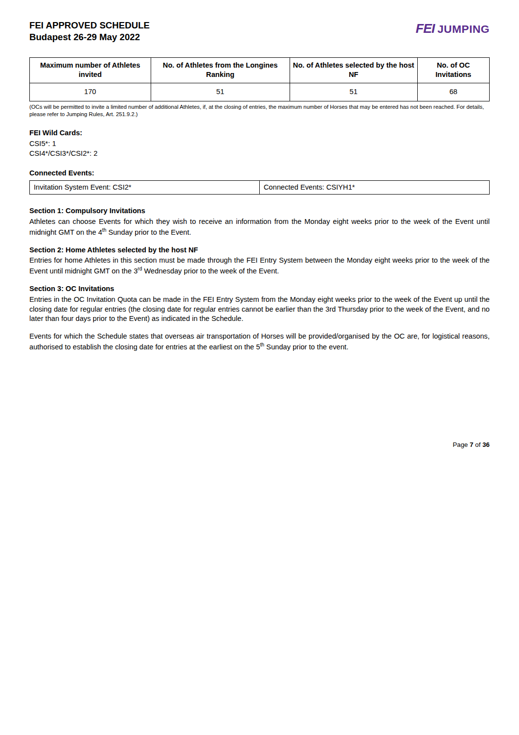FEI APPROVED SCHEDULE
Budapest 26-29 May 2022
FEI JUMPING
| Maximum number of Athletes invited | No. of Athletes from the Longines Ranking | No. of Athletes selected by the host NF | No. of OC Invitations |
| --- | --- | --- | --- |
| 170 | 51 | 51 | 68 |
(OCs will be permitted to invite a limited number of additional Athletes, if, at the closing of entries, the maximum number of Horses that may be entered has not been reached. For details, please refer to Jumping Rules, Art. 251.9.2.)
FEI Wild Cards:
CSI5*: 1
CSI4*/CSI3*/CSI2*: 2
Connected Events:
| Invitation System Event: CSI2* | Connected Events: CSIYH1* |
Section 1: Compulsory Invitations
Athletes can choose Events for which they wish to receive an information from the Monday eight weeks prior to the week of the Event until midnight GMT on the 4th Sunday prior to the Event.
Section 2: Home Athletes selected by the host NF
Entries for home Athletes in this section must be made through the FEI Entry System between the Monday eight weeks prior to the week of the Event until midnight GMT on the 3rd Wednesday prior to the week of the Event.
Section 3: OC Invitations
Entries in the OC Invitation Quota can be made in the FEI Entry System from the Monday eight weeks prior to the week of the Event up until the closing date for regular entries (the closing date for regular entries cannot be earlier than the 3rd Thursday prior to the week of the Event, and no later than four days prior to the Event) as indicated in the Schedule.
Events for which the Schedule states that overseas air transportation of Horses will be provided/organised by the OC are, for logistical reasons, authorised to establish the closing date for entries at the earliest on the 5th Sunday prior to the event.
Page 7 of 36